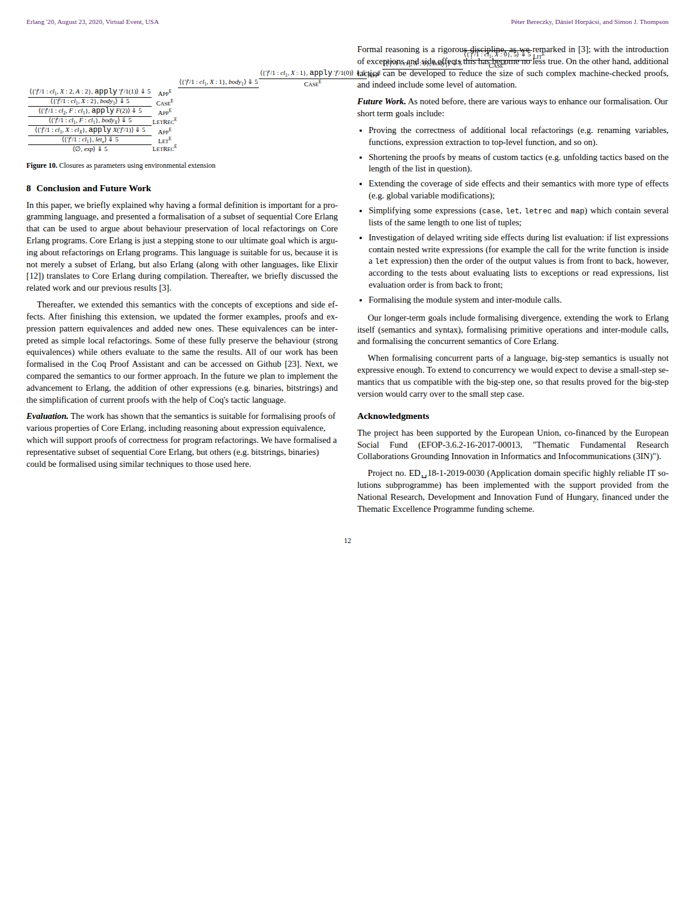Erlang '20, August 23, 2020, Virtual Event, USA Péter Bereczky, Dániel Horpácsi, and Simon J. Thompson
| | | | | | | | ⟨{′ f ′/1 : cl 1 , X : 0}, 5⟩ ⇓ 5 | L IT E |
| | | | | | | ⟨{′ f ′/1 : cl 1 , X : 0}, body 1 ⟩ ⇓ 5 | C ASE E | |
| | | | | ⟨{′ f ′/1 : cl 1 , X : 1}, apply ′ f ′/1(0)⟩ ⇓ 5 | A PP E | | | |
| | | | ⟨{′ f ′/1 : cl 1 , X : 1}, body 1 ⟩ ⇓ 5 | C ASE E | | | | |
| | ⟨{′ f ′/1 : cl 1 , X : 2, A : 2}, apply ′ f ′/1(1)⟩ ⇓ 5 | A PP E | | | | | | |
| | ⟨{′ f ′/1 : cl 1 , X : 2}, body 1 ⟩ ⇓ 5 | C ASE E | | | | | | |
| | ⟨{′ f ′/1 : cl 2 , F : cl 1 }, apply F (2)⟩ ⇓ 5 | A PP E | | | | | | |
| | ⟨{′ f ′/1 : cl 1 , F : cl 1 }, body X ⟩ ⇓ 5 | L ET R EC E | | | | | | |
| | ⟨{′ f ′/1 : cl 1 , X : cl X }, apply X (′ f ′/1)⟩ ⇓ 5 | A PP E | | | | | | |
| | ⟨{′ f ′/1 : cl 1 }, let x ⟩ ⇓ 5 | L ET E | | | | | | |
| | ⟨∅, exp ⟩ ⇓ 5 | L ET R EC E | | | | | | |
Figure 10. Closures as parameters using environmental extension
8 Conclusion and Future Work
In this paper, we briefly explained why having a formal definition is important for a programming language, and presented a formalisation of a subset of sequential Core Erlang that can be used to argue about behaviour preservation of local refactorings on Core Erlang programs. Core Erlang is just a stepping stone to our ultimate goal which is arguing about refactorings on Erlang programs. This language is suitable for us, because it is not merely a subset of Erlang, but also Erlang (along with other languages, like Elixir [12]) translates to Core Erlang during compilation. Thereafter, we briefly discussed the related work and our previous results [3].
Thereafter, we extended this semantics with the concepts of exceptions and side effects. After finishing this extension, we updated the former examples, proofs and expression pattern equivalences and added new ones. These equivalences can be interpreted as simple local refactorings. Some of these fully preserve the behaviour (strong equivalences) while others evaluate to the same the results. All of our work has been formalised in the Coq Proof Assistant and can be accessed on Github [23]. Next, we compared the semantics to our former approach. In the future we plan to implement the advancement to Erlang, the addition of other expressions (e.g. binaries, bitstrings) and the simplification of current proofs with the help of Coq's tactic language.
Evaluation.
The work has shown that the semantics is suitable for formalising proofs of various properties of Core Erlang, including reasoning about expression equivalence, which will support proofs of correctness for program refactorings. We have formalised a representative subset of sequential Core Erlang, but others (e.g. bitstrings, binaries) could be formalised using similar techniques to those used here.
Formal reasoning is a rigorous discipline, as we remarked in [3]; with the introduction of exceptions and side effects this has become no less true. On the other hand, additional tactics can be developed to reduce the size of such complex machine-checked proofs, and indeed include some level of automation.
Future Work.
As noted before, there are various ways to enhance our formalisation. Our short term goals include:
Proving the correctness of additional local refactorings (e.g. renaming variables, functions, expression extraction to top-level function, and so on).
Shortening the proofs by means of custom tactics (e.g. unfolding tactics based on the length of the list in question).
Extending the coverage of side effects and their semantics with more type of effects (e.g. global variable modifications);
Simplifying some expressions (case, let, letrec and map) which contain several lists of the same length to one list of tuples;
Investigation of delayed writing side effects during list evaluation: if list expressions contain nested write expressions (for example the call for the write function is inside a let expression) then the order of the output values is from front to back, however, according to the tests about evaluating lists to exceptions or read expressions, list evaluation order is from back to front;
Formalising the module system and inter-module calls.
Our longer-term goals include formalising divergence, extending the work to Erlang itself (semantics and syntax), formalising primitive operations and inter-module calls, and formalising the concurrent semantics of Core Erlang.
When formalising concurrent parts of a language, big-step semantics is usually not expressive enough. To extend to concurrency we would expect to devise a small-step semantics that us compatible with the big-step one, so that results proved for the big-step version would carry over to the small step case.
Acknowledgments
The project has been supported by the European Union, co-financed by the European Social Fund (EFOP-3.6.2-16-2017-00013, "Thematic Fundamental Research Collaborations Grounding Innovation in Informatics and Infocommunications (3IN)").
Project no. ED␣18-1-2019-0030 (Application domain specific highly reliable IT solutions subprogramme) has been implemented with the support provided from the National Research, Development and Innovation Fund of Hungary, financed under the Thematic Excellence Programme funding scheme.
12